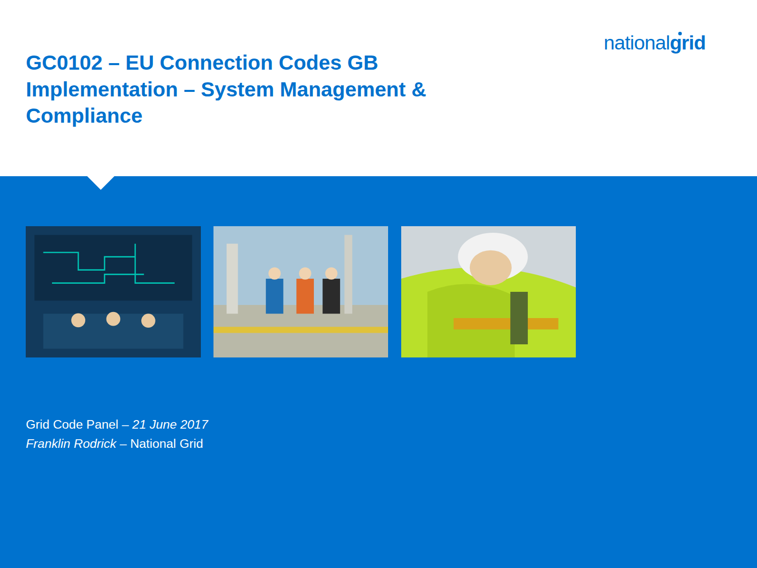nationalgr id
GC0102 – EU Connection Codes GB Implementation – System Management & Compliance
Grid Code Panel – 21 June 2017
Franklin Rodrick – National Grid